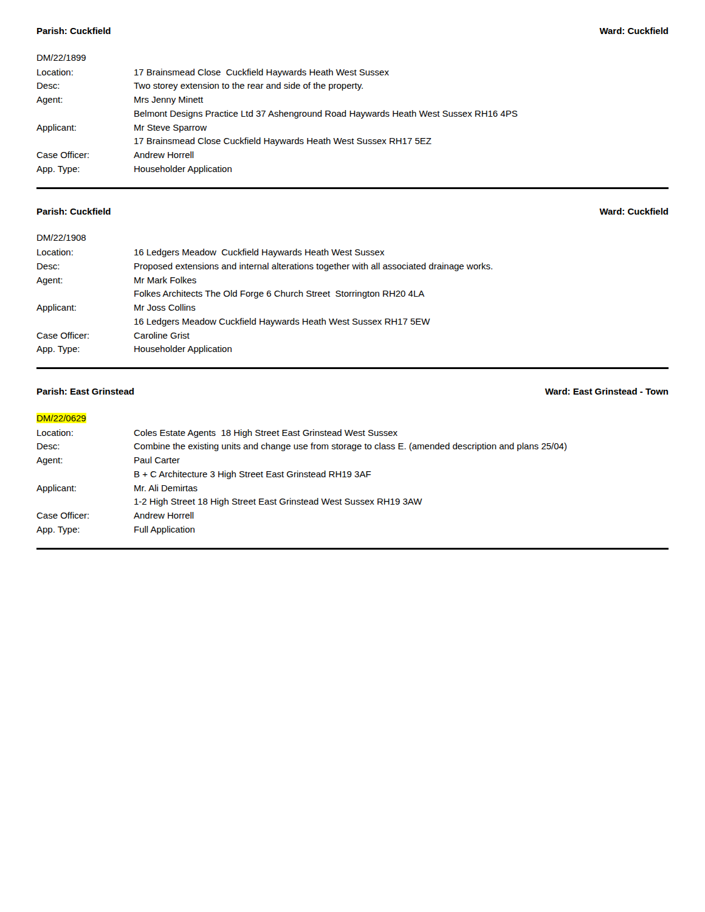Parish: Cuckfield Ward: Cuckfield
DM/22/1899
| Location: | 17 Brainsmead Close Cuckfield Haywards Heath West Sussex |
| Desc: | Two storey extension to the rear and side of the property. |
| Agent: | Mrs Jenny Minett |
| | Belmont Designs Practice Ltd 37 Ashenground Road Haywards Heath West Sussex RH16 4PS |
| Applicant: | Mr Steve Sparrow |
| | 17 Brainsmead Close Cuckfield Haywards Heath West Sussex RH17 5EZ |
| Case Officer: | Andrew Horrell |
| App. Type: | Householder Application |
Parish: Cuckfield Ward: Cuckfield
DM/22/1908
| Location: | 16 Ledgers Meadow Cuckfield Haywards Heath West Sussex |
| Desc: | Proposed extensions and internal alterations together with all associated drainage works. |
| Agent: | Mr Mark Folkes |
| | Folkes Architects The Old Forge 6 Church Street Storrington RH20 4LA |
| Applicant: | Mr Joss Collins |
| | 16 Ledgers Meadow Cuckfield Haywards Heath West Sussex RH17 5EW |
| Case Officer: | Caroline Grist |
| App. Type: | Householder Application |
Parish: East Grinstead Ward: East Grinstead - Town
DM/22/0629
| Location: | Coles Estate Agents 18 High Street East Grinstead West Sussex |
| Desc: | Combine the existing units and change use from storage to class E. (amended description and plans 25/04) |
| Agent: | Paul Carter |
| | B + C Architecture 3 High Street East Grinstead RH19 3AF |
| Applicant: | Mr. Ali Demirtas |
| | 1-2 High Street 18 High Street East Grinstead West Sussex RH19 3AW |
| Case Officer: | Andrew Horrell |
| App. Type: | Full Application |